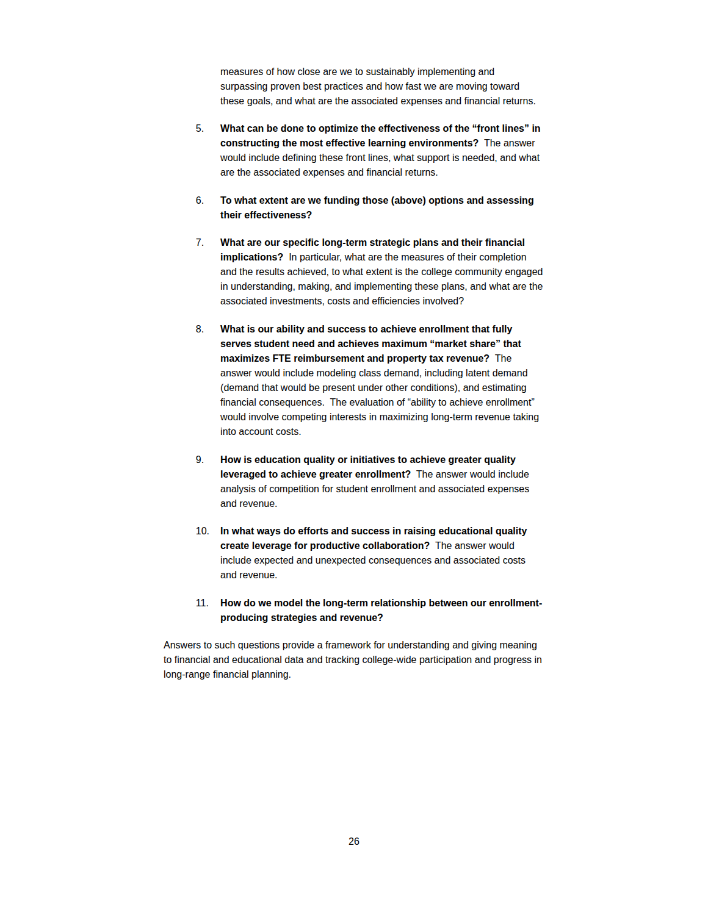measures of how close are we to sustainably implementing and surpassing proven best practices and how fast we are moving toward these goals, and what are the associated expenses and financial returns.
What can be done to optimize the effectiveness of the “front lines” in constructing the most effective learning environments? The answer would include defining these front lines, what support is needed, and what are the associated expenses and financial returns.
To what extent are we funding those (above) options and assessing their effectiveness?
What are our specific long-term strategic plans and their financial implications? In particular, what are the measures of their completion and the results achieved, to what extent is the college community engaged in understanding, making, and implementing these plans, and what are the associated investments, costs and efficiencies involved?
What is our ability and success to achieve enrollment that fully serves student need and achieves maximum “market share” that maximizes FTE reimbursement and property tax revenue? The answer would include modeling class demand, including latent demand (demand that would be present under other conditions), and estimating financial consequences. The evaluation of “ability to achieve enrollment” would involve competing interests in maximizing long-term revenue taking into account costs.
How is education quality or initiatives to achieve greater quality leveraged to achieve greater enrollment? The answer would include analysis of competition for student enrollment and associated expenses and revenue.
In what ways do efforts and success in raising educational quality create leverage for productive collaboration? The answer would include expected and unexpected consequences and associated costs and revenue.
How do we model the long-term relationship between our enrollment-producing strategies and revenue?
Answers to such questions provide a framework for understanding and giving meaning to financial and educational data and tracking college-wide participation and progress in long-range financial planning.
26